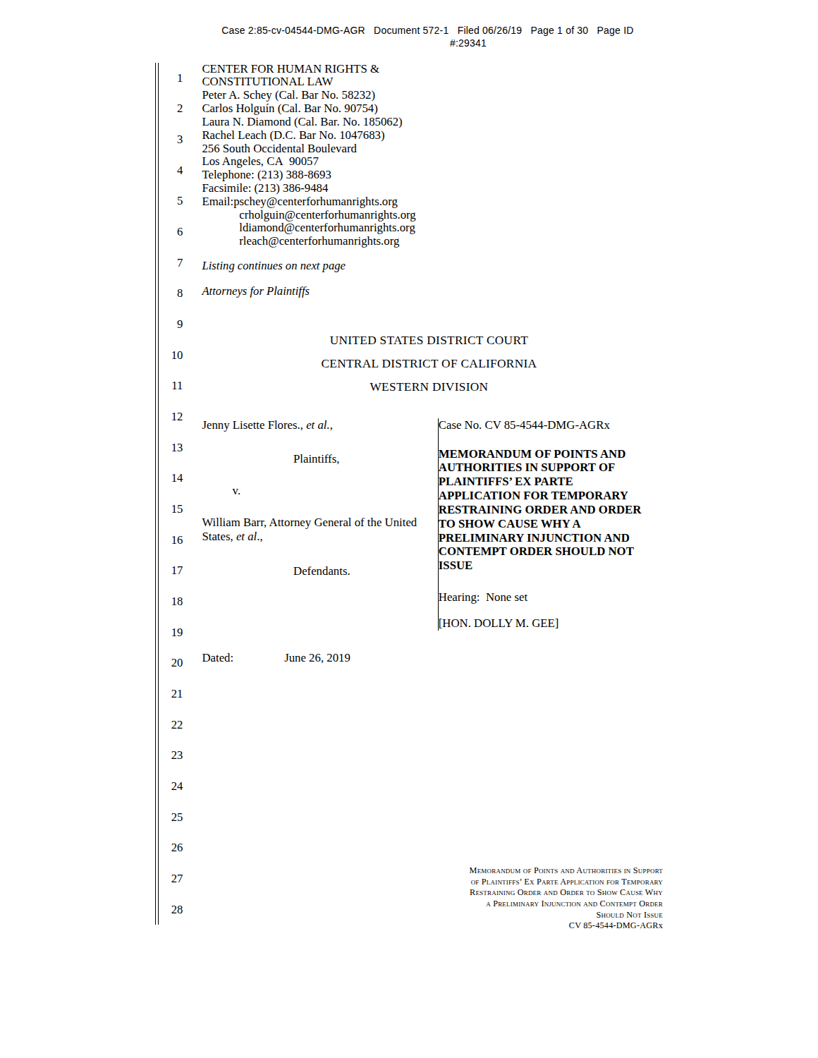Case 2:85-cv-04544-DMG-AGR Document 572-1 Filed 06/26/19 Page 1 of 30 Page ID #:29341
1
2
3
4
5
6
7
8
9
10
11
12
13
14
15
16
17
18
19
20
21
22
23
24
25
26
27
28
CENTER FOR HUMAN RIGHTS &
CONSTITUTIONAL LAW
Peter A. Schey (Cal. Bar No. 58232)
Carlos Holguín (Cal. Bar No. 90754)
Laura N. Diamond (Cal. Bar. No. 185062)
Rachel Leach (D.C. Bar No. 1047683)
256 South Occidental Boulevard
Los Angeles, CA 90057
Telephone: (213) 388-8693
Facsimile: (213) 386-9484
Email:pschey@centerforhumanrights.org
crholguin@centerforhumanrights.org
ldiamond@centerforhumanrights.org
rleach@centerforhumanrights.org
Listing continues on next page
Attorneys for Plaintiffs
UNITED STATES DISTRICT COURT
CENTRAL DISTRICT OF CALIFORNIA
WESTERN DIVISION
| Jenny Lisette Flores., et al. , Plaintiffs, v. William Barr, Attorney General of the United States, et al ., Defendants. | Case No. CV 85-4544-DMG-AGRx MEMORANDUM OF POINTS AND AUTHORITIES IN SUPPORT OF PLAINTIFFS’ EX PARTE APPLICATION FOR TEMPORARY RESTRAINING ORDER AND ORDER TO SHOW CAUSE WHY A PRELIMINARY INJUNCTION AND CONTEMPT ORDER SHOULD NOT ISSUE Hearing: None set [HON. DOLLY M. GEE] |
Dated:June 26, 2019
Memorandum of Points and Authorities in Support
of Plaintiffs’ Ex Parte Application for Temporary
Restraining Order and Order to Show Cause Why
a Preliminary Injunction and Contempt Order
Should Not Issue
CV 85-4544-DMG-AGRx